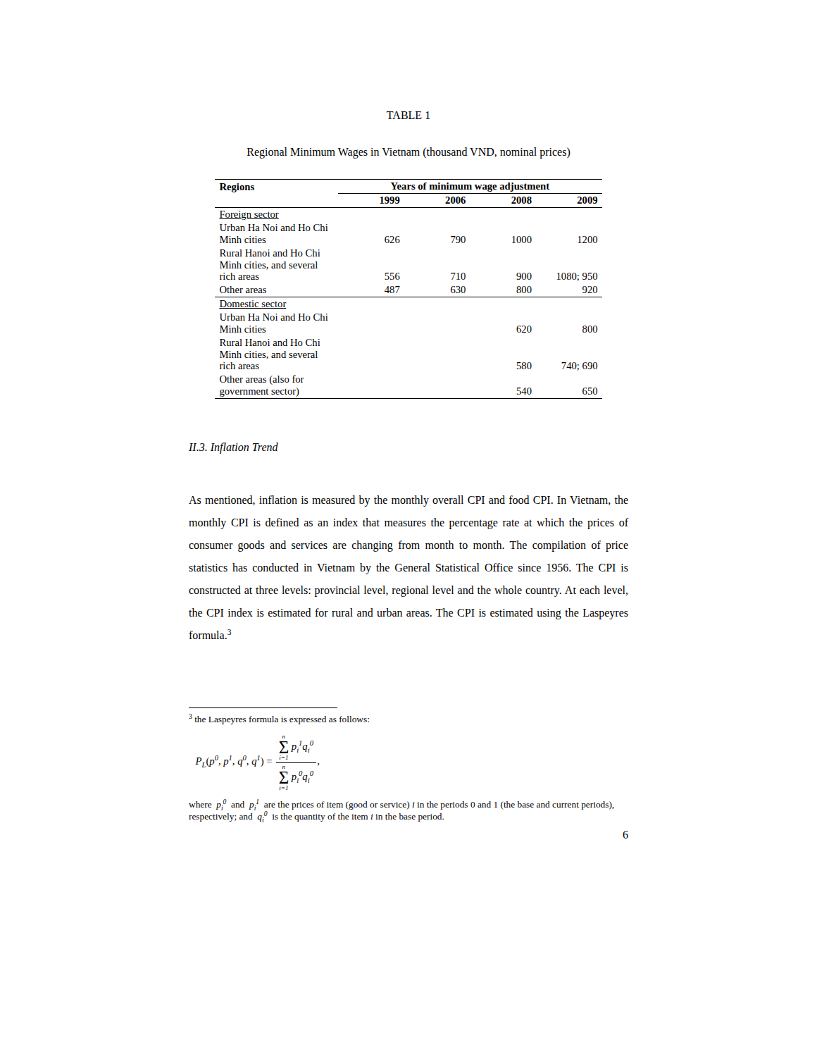TABLE 1
Regional Minimum Wages in Vietnam (thousand VND, nominal prices)
| Regions | Years of minimum wage adjustment |
| --- | --- |
| | 1999 | 2006 | 2008 | 2009 |
| Foreign sector | | | | |
| Urban Ha Noi and Ho Chi Minh cities | 626 | 790 | 1000 | 1200 |
| Rural Hanoi and Ho Chi Minh cities, and several rich areas | 556 | 710 | 900 | 1080; 950 |
| Other areas | 487 | 630 | 800 | 920 |
| Domestic sector | | | | |
| Urban Ha Noi and Ho Chi Minh cities | | | 620 | 800 |
| Rural Hanoi and Ho Chi Minh cities, and several rich areas | | | 580 | 740; 690 |
| Other areas (also for government sector) | | | 540 | 650 |
II.3. Inflation Trend
As mentioned, inflation is measured by the monthly overall CPI and food CPI. In Vietnam, the monthly CPI is defined as an index that measures the percentage rate at which the prices of consumer goods and services are changing from month to month. The compilation of price statistics has conducted in Vietnam by the General Statistical Office since 1956. The CPI is constructed at three levels: provincial level, regional level and the whole country. At each level, the CPI index is estimated for rural and urban areas. The CPI is estimated using the Laspeyres formula.3
3 the Laspeyres formula is expressed as follows:
PL(p0, p1, q0, q1) = n Σ i=1 pi1qi0 n Σ i=1 pi0qi0 ,
where pi0 and pi1 are the prices of item (good or service) i in the periods 0 and 1 (the base and current periods), respectively; and qi0 is the quantity of the item i in the base period.
6